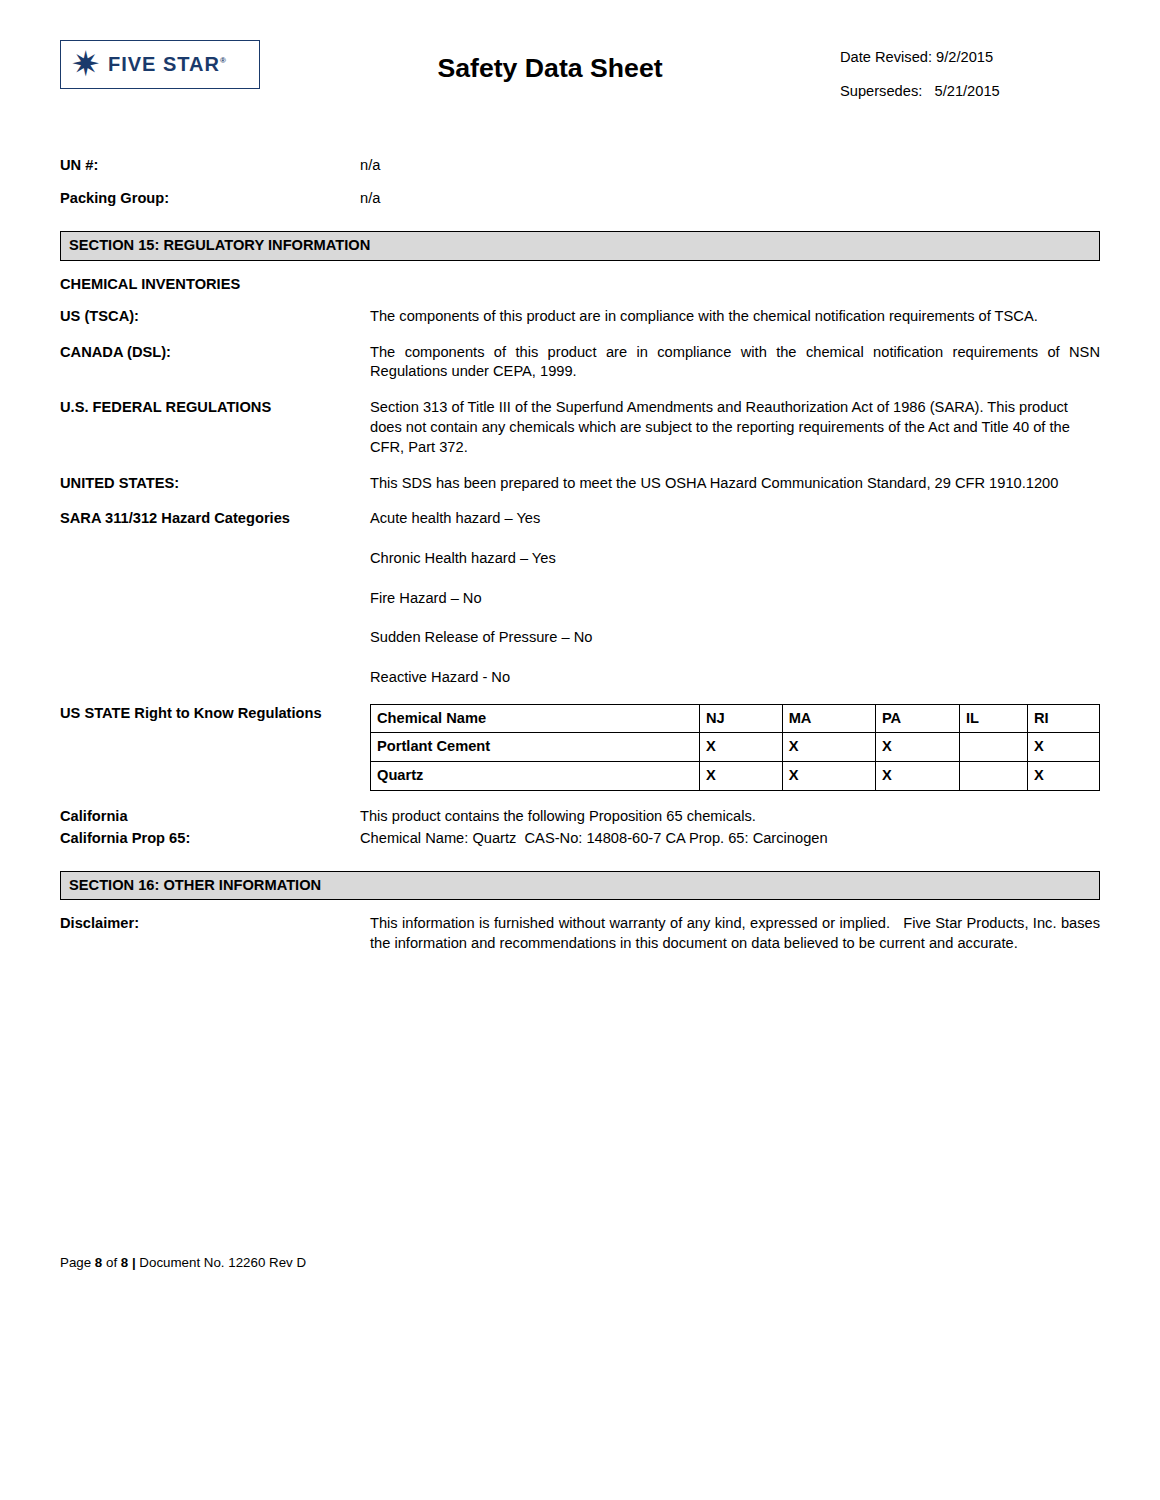✷ FIVE STAR®
Safety Data Sheet
Date Revised: 9/2/2015
Supersedes: 5/21/2015
UN #:
n/a
Packing Group:
n/a
SECTION 15: REGULATORY INFORMATION
CHEMICAL INVENTORIES
US (TSCA):
The components of this product are in compliance with the chemical notification requirements of TSCA.
CANADA (DSL):
The components of this product are in compliance with the chemical notification requirements of NSN Regulations under CEPA, 1999.
U.S. FEDERAL REGULATIONS
Section 313 of Title III of the Superfund Amendments and Reauthorization Act of 1986 (SARA). This product does not contain any chemicals which are subject to the reporting requirements of the Act and Title 40 of the CFR, Part 372.
UNITED STATES:
This SDS has been prepared to meet the US OSHA Hazard Communication Standard, 29 CFR 1910.1200
SARA 311/312 Hazard Categories
Acute health hazard – Yes
Chronic Health hazard – Yes
Fire Hazard – No
Sudden Release of Pressure – No
Reactive Hazard - No
US STATE Right to Know Regulations
| Chemical Name | NJ | MA | PA | IL | RI |
| --- | --- | --- | --- | --- | --- |
| Portlant Cement | X | X | X | | X |
| Quartz | X | X | X | | X |
California
This product contains the following Proposition 65 chemicals.
California Prop 65:
Chemical Name: Quartz CAS-No: 14808-60-7 CA Prop. 65: Carcinogen
SECTION 16: OTHER INFORMATION
Disclaimer:
This information is furnished without warranty of any kind, expressed or implied. Five Star Products, Inc. bases the information and recommendations in this document on data believed to be current and accurate.
Page 8 of 8 | Document No. 12260 Rev D